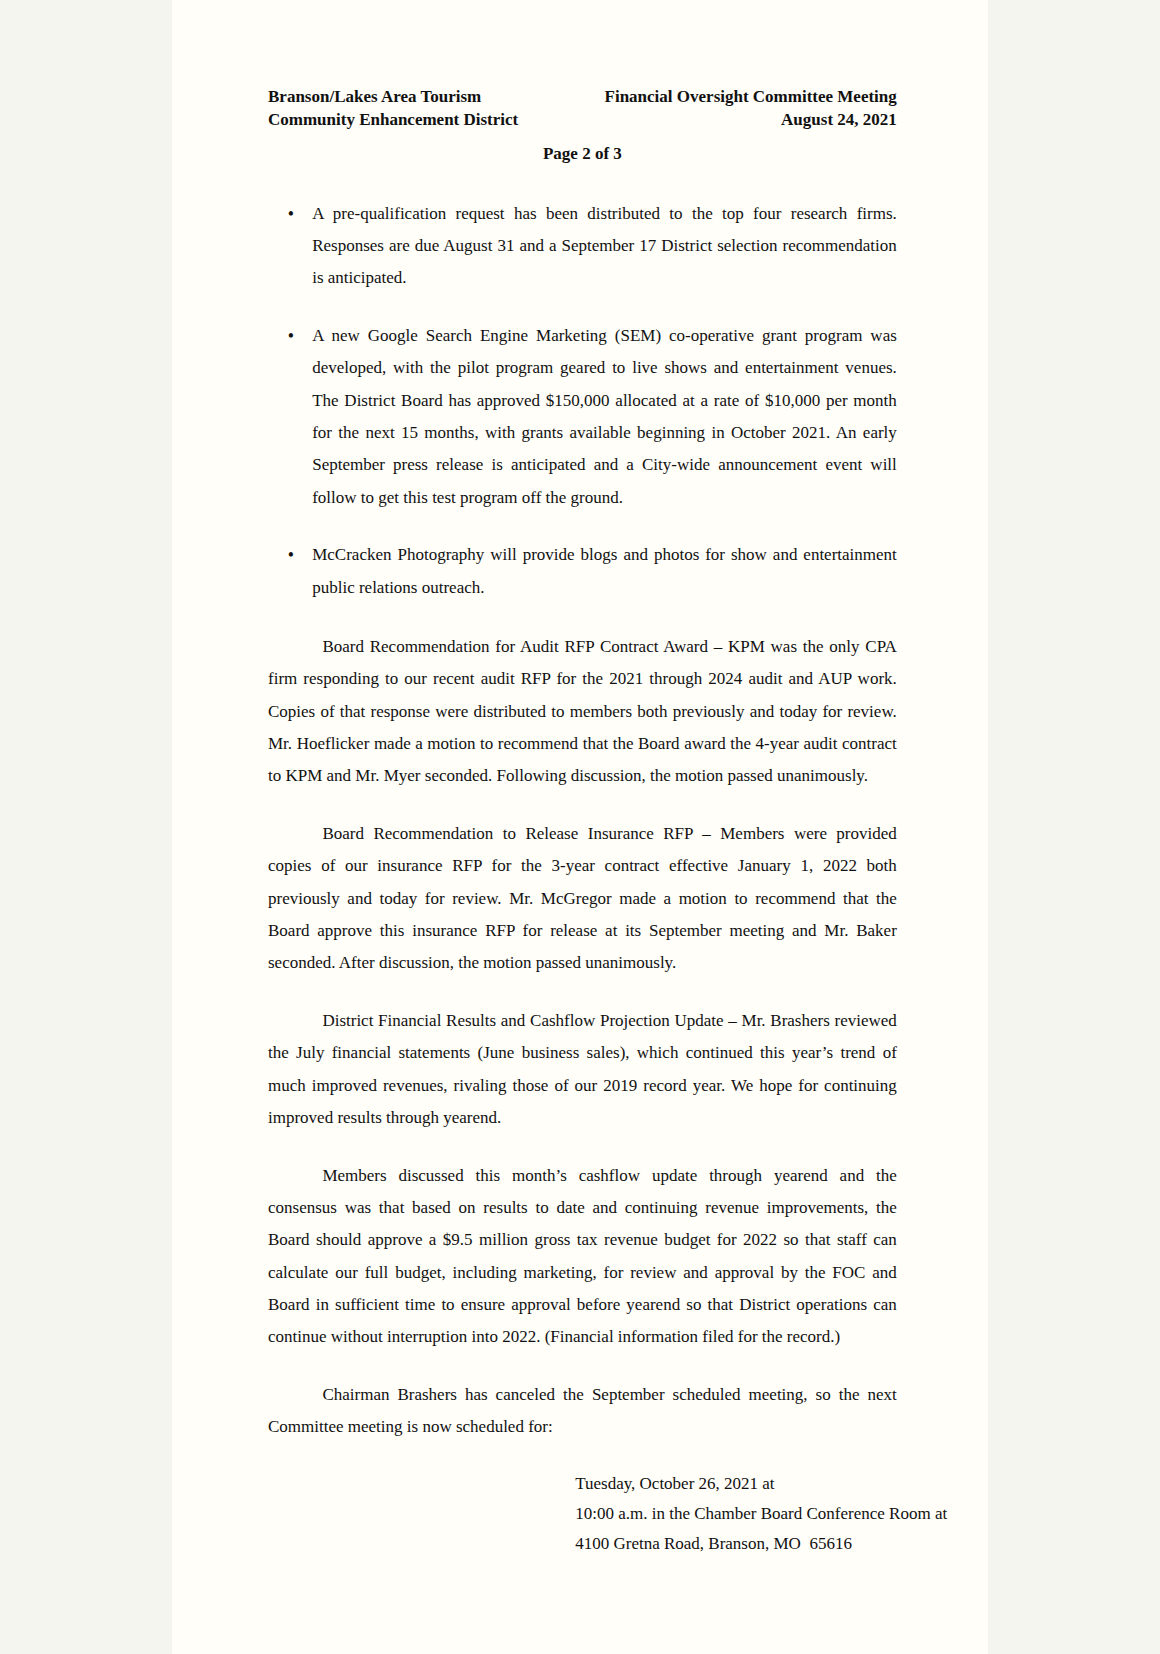Branson/Lakes Area Tourism
Community Enhancement District
Financial Oversight Committee Meeting
August 24, 2021
Page 2 of 3
A pre-qualification request has been distributed to the top four research firms. Responses are due August 31 and a September 17 District selection recommendation is anticipated.
A new Google Search Engine Marketing (SEM) co-operative grant program was developed, with the pilot program geared to live shows and entertainment venues. The District Board has approved $150,000 allocated at a rate of $10,000 per month for the next 15 months, with grants available beginning in October 2021. An early September press release is anticipated and a City-wide announcement event will follow to get this test program off the ground.
McCracken Photography will provide blogs and photos for show and entertainment public relations outreach.
Board Recommendation for Audit RFP Contract Award – KPM was the only CPA firm responding to our recent audit RFP for the 2021 through 2024 audit and AUP work. Copies of that response were distributed to members both previously and today for review. Mr. Hoeflicker made a motion to recommend that the Board award the 4-year audit contract to KPM and Mr. Myer seconded. Following discussion, the motion passed unanimously.
Board Recommendation to Release Insurance RFP – Members were provided copies of our insurance RFP for the 3-year contract effective January 1, 2022 both previously and today for review. Mr. McGregor made a motion to recommend that the Board approve this insurance RFP for release at its September meeting and Mr. Baker seconded. After discussion, the motion passed unanimously.
District Financial Results and Cashflow Projection Update – Mr. Brashers reviewed the July financial statements (June business sales), which continued this year’s trend of much improved revenues, rivaling those of our 2019 record year. We hope for continuing improved results through yearend.
Members discussed this month’s cashflow update through yearend and the consensus was that based on results to date and continuing revenue improvements, the Board should approve a $9.5 million gross tax revenue budget for 2022 so that staff can calculate our full budget, including marketing, for review and approval by the FOC and Board in sufficient time to ensure approval before yearend so that District operations can continue without interruption into 2022. (Financial information filed for the record.)
Chairman Brashers has canceled the September scheduled meeting, so the next Committee meeting is now scheduled for:
Tuesday, October 26, 2021 at
10:00 a.m. in the Chamber Board Conference Room at
4100 Gretna Road, Branson, MO 65616